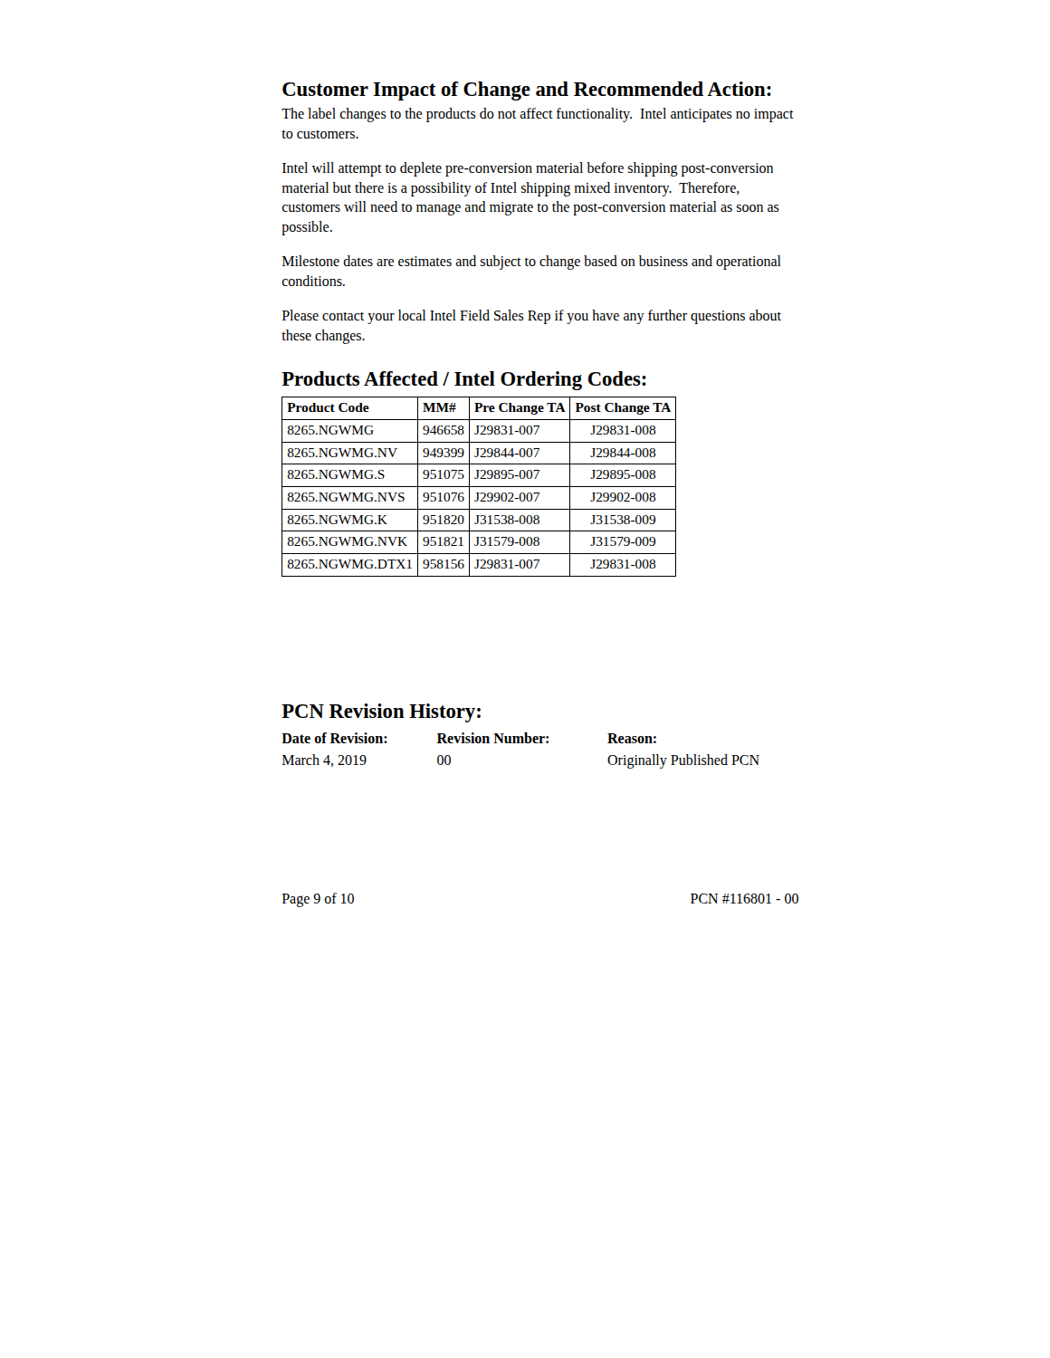Customer Impact of Change and Recommended Action:
The label changes to the products do not affect functionality. Intel anticipates no impact to customers.
Intel will attempt to deplete pre-conversion material before shipping post-conversion material but there is a possibility of Intel shipping mixed inventory. Therefore, customers will need to manage and migrate to the post-conversion material as soon as possible.
Milestone dates are estimates and subject to change based on business and operational conditions.
Please contact your local Intel Field Sales Rep if you have any further questions about these changes.
Products Affected / Intel Ordering Codes:
| Product Code | MM# | Pre Change TA | Post Change TA |
| --- | --- | --- | --- |
| 8265.NGWMG | 946658 | J29831-007 | J29831-008 |
| 8265.NGWMG.NV | 949399 | J29844-007 | J29844-008 |
| 8265.NGWMG.S | 951075 | J29895-007 | J29895-008 |
| 8265.NGWMG.NVS | 951076 | J29902-007 | J29902-008 |
| 8265.NGWMG.K | 951820 | J31538-008 | J31538-009 |
| 8265.NGWMG.NVK | 951821 | J31579-008 | J31579-009 |
| 8265.NGWMG.DTX1 | 958156 | J29831-007 | J29831-008 |
PCN Revision History:
| Date of Revision: | Revision Number: | Reason: |
| --- | --- | --- |
| March 4, 2019 | 00 | Originally Published PCN |
Page 9 of 10 PCN #116801 - 00